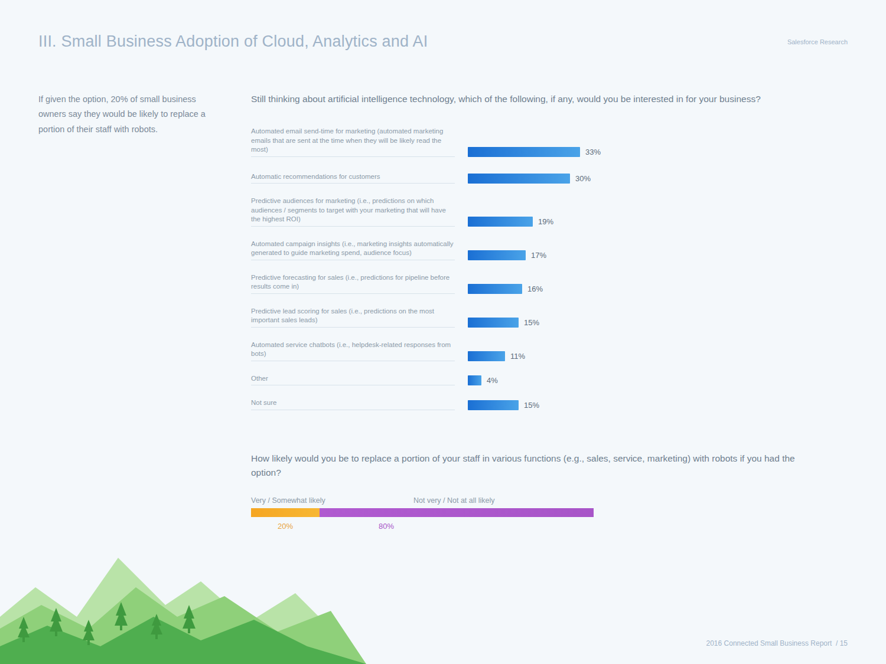III. Small Business Adoption of Cloud, Analytics and AI
Salesforce Research
If given the option, 20% of small business owners say they would be likely to replace a portion of their staff with robots.
Still thinking about artificial intelligence technology, which of the following, if any, would you be interested in for your business?
Automated email send-time for marketing (automated marketing emails that are sent at the time when they will be likely read the most)
33%
Automatic recommendations for customers
30%
Predictive audiences for marketing (i.e., predictions on which audiences / segments to target with your marketing that will have the highest ROI)
19%
Automated campaign insights (i.e., marketing insights automatically generated to guide marketing spend, audience focus)
17%
Predictive forecasting for sales (i.e., predictions for pipeline before results come in)
16%
Predictive lead scoring for sales (i.e., predictions on the most important sales leads)
15%
Automated service chatbots (i.e., helpdesk-related responses from bots)
11%
Other
4%
Not sure
15%
How likely would you be to replace a portion of your staff in various functions (e.g., sales, service, marketing) with robots if you had the option?
Very / Somewhat likely
Not very / Not at all likely
20%
80%
2016 Connected Small Business Report / 15